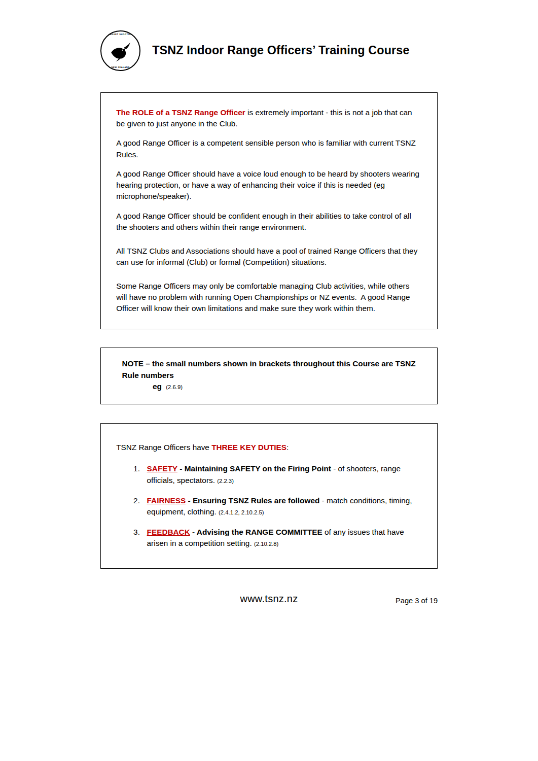Target Shooting New Zealand
TSNZ Indoor Range Officers’ Training Course
The ROLE of a TSNZ Range Officer is extremely important - this is not a job that can be given to just anyone in the Club.
A good Range Officer is a competent sensible person who is familiar with current TSNZ Rules.
A good Range Officer should have a voice loud enough to be heard by shooters wearing hearing protection, or have a way of enhancing their voice if this is needed (eg microphone/speaker).
A good Range Officer should be confident enough in their abilities to take control of all the shooters and others within their range environment.
All TSNZ Clubs and Associations should have a pool of trained Range Officers that they can use for informal (Club) or formal (Competition) situations.
Some Range Officers may only be comfortable managing Club activities, while others will have no problem with running Open Championships or NZ events. A good Range Officer will know their own limitations and make sure they work within them.
NOTE – the small numbers shown in brackets throughout this Course are TSNZ Rule numbers eg (2.6.9)
TSNZ Range Officers have THREE KEY DUTIES:
SAFETY - Maintaining SAFETY on the Firing Point - of shooters, range officials, spectators. (2.2.3)
FAIRNESS - Ensuring TSNZ Rules are followed - match conditions, timing, equipment, clothing. (2.4.1.2, 2.10.2.5)
FEEDBACK - Advising the RANGE COMMITTEE of any issues that have arisen in a competition setting. (2.10.2.8)
www.tsnz.nz Page 3 of 19